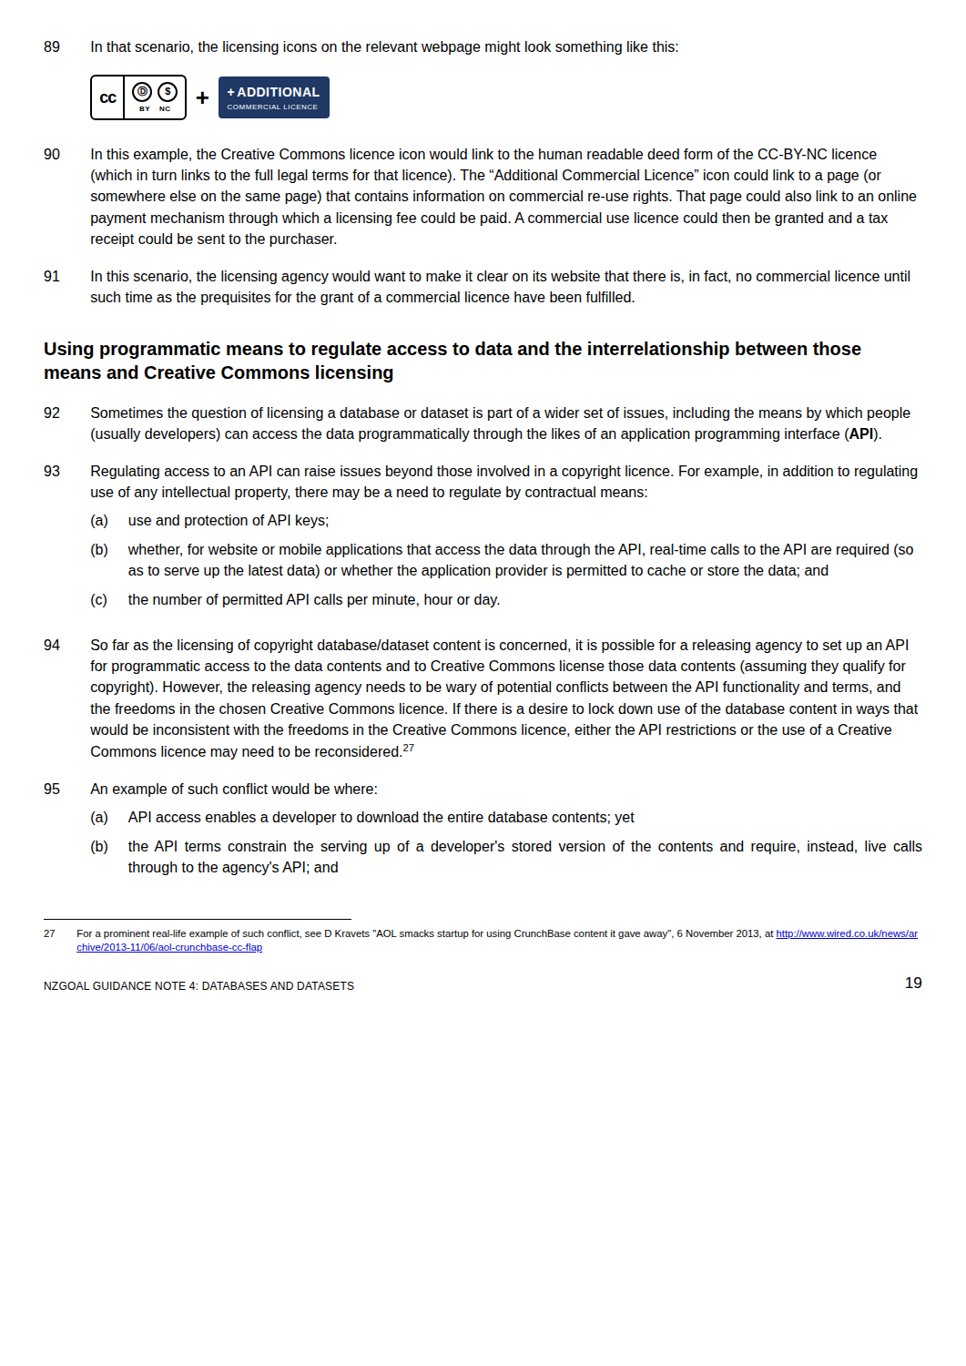89
In that scenario, the licensing icons on the relevant webpage might look something like this:
cc Ⓓ $ BY NC + +ADDITIONAL COMMERCIAL LICENCE
90
In this example, the Creative Commons licence icon would link to the human readable deed form of the CC-BY-NC licence (which in turn links to the full legal terms for that licence). The “Additional Commercial Licence” icon could link to a page (or somewhere else on the same page) that contains information on commercial re-use rights. That page could also link to an online payment mechanism through which a licensing fee could be paid. A commercial use licence could then be granted and a tax receipt could be sent to the purchaser.
91
In this scenario, the licensing agency would want to make it clear on its website that there is, in fact, no commercial licence until such time as the prequisites for the grant of a commercial licence have been fulfilled.
Using programmatic means to regulate access to data and the interrelationship between those means and Creative Commons licensing
92
Sometimes the question of licensing a database or dataset is part of a wider set of issues, including the means by which people (usually developers) can access the data programmatically through the likes of an application programming interface (API).
93
Regulating access to an API can raise issues beyond those involved in a copyright licence. For example, in addition to regulating use of any intellectual property, there may be a need to regulate by contractual means:
(a)
use and protection of API keys;
(b)
whether, for website or mobile applications that access the data through the API, real-time calls to the API are required (so as to serve up the latest data) or whether the application provider is permitted to cache or store the data; and
(c)
the number of permitted API calls per minute, hour or day.
94
So far as the licensing of copyright database/dataset content is concerned, it is possible for a releasing agency to set up an API for programmatic access to the data contents and to Creative Commons license those data contents (assuming they qualify for copyright). However, the releasing agency needs to be wary of potential conflicts between the API functionality and terms, and the freedoms in the chosen Creative Commons licence. If there is a desire to lock down use of the database content in ways that would be inconsistent with the freedoms in the Creative Commons licence, either the API restrictions or the use of a Creative Commons licence may need to be reconsidered.27
95
An example of such conflict would be where:
(a)
API access enables a developer to download the entire database contents; yet
(b)
the API terms constrain the serving up of a developer's stored version of the contents and require, instead, live calls through to the agency's API; and
27
For a prominent real-life example of such conflict, see D Kravets "AOL smacks startup for using CrunchBase content it gave away", 6 November 2013, at http://www.wired.co.uk/news/archive/2013-11/06/aol-crunchbase-cc-flap
NZGOAL GUIDANCE NOTE 4: DATABASES AND DATASETS
19